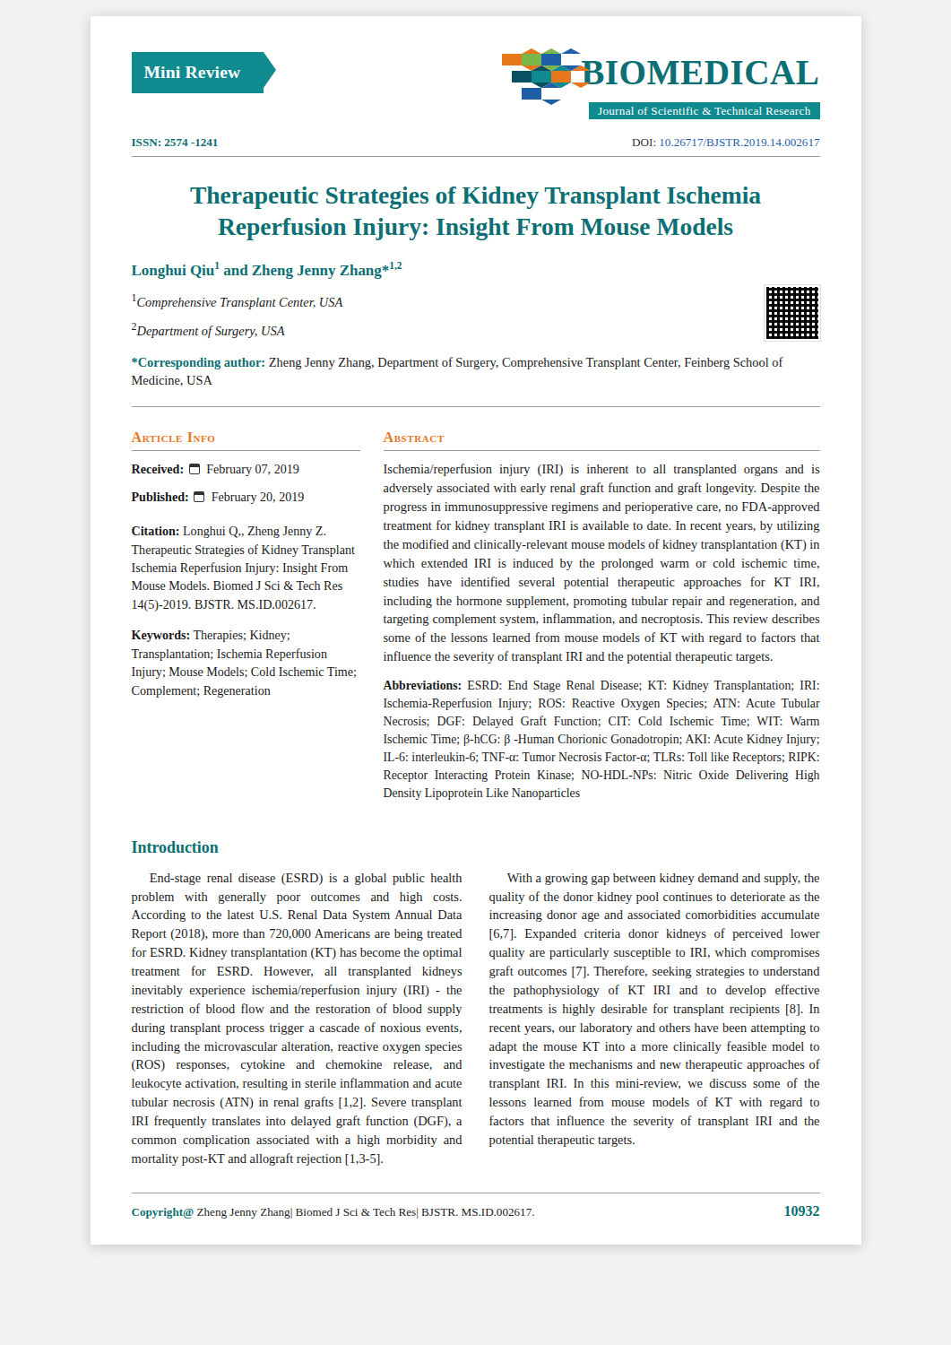Mini Review
BIOMEDICAL
Journal of Scientific & Technical Research
ISSN: 2574 -1241
DOI: 10.26717/BJSTR.2019.14.002617
Therapeutic Strategies of Kidney Transplant Ischemia
Reperfusion Injury: Insight From Mouse Models
Longhui Qiu1 and Zheng Jenny Zhang*1,2
1Comprehensive Transplant Center, USA
2Department of Surgery, USA
*Corresponding author: Zheng Jenny Zhang, Department of Surgery, Comprehensive Transplant Center, Feinberg School of Medicine, USA
Article Info
Received: February 07, 2019
Published: February 20, 2019
Citation: Longhui Q,, Zheng Jenny Z. Therapeutic Strategies of Kidney Transplant Ischemia Reperfusion Injury: Insight From Mouse Models. Biomed J Sci & Tech Res 14(5)-2019. BJSTR. MS.ID.002617.
Keywords: Therapies; Kidney; Transplantation; Ischemia Reperfusion Injury; Mouse Models; Cold Ischemic Time; Complement; Regeneration
Abstract
Ischemia/reperfusion injury (IRI) is inherent to all transplanted organs and is adversely associated with early renal graft function and graft longevity. Despite the progress in immunosuppressive regimens and perioperative care, no FDA-approved treatment for kidney transplant IRI is available to date. In recent years, by utilizing the modified and clinically-relevant mouse models of kidney transplantation (KT) in which extended IRI is induced by the prolonged warm or cold ischemic time, studies have identified several potential therapeutic approaches for KT IRI, including the hormone supplement, promoting tubular repair and regeneration, and targeting complement system, inflammation, and necroptosis. This review describes some of the lessons learned from mouse models of KT with regard to factors that influence the severity of transplant IRI and the potential therapeutic targets.
Abbreviations: ESRD: End Stage Renal Disease; KT: Kidney Transplantation; IRI: Ischemia-Reperfusion Injury; ROS: Reactive Oxygen Species; ATN: Acute Tubular Necrosis; DGF: Delayed Graft Function; CIT: Cold Ischemic Time; WIT: Warm Ischemic Time; β-hCG: β -Human Chorionic Gonadotropin; AKI: Acute Kidney Injury; IL-6: interleukin-6; TNF-α: Tumor Necrosis Factor-α; TLRs: Toll like Receptors; RIPK: Receptor Interacting Protein Kinase; NO-HDL-NPs: Nitric Oxide Delivering High Density Lipoprotein Like Nanoparticles
Introduction
End-stage renal disease (ESRD) is a global public health problem with generally poor outcomes and high costs. According to the latest U.S. Renal Data System Annual Data Report (2018), more than 720,000 Americans are being treated for ESRD. Kidney transplantation (KT) has become the optimal treatment for ESRD. However, all transplanted kidneys inevitably experience ischemia/reperfusion injury (IRI) - the restriction of blood flow and the restoration of blood supply during transplant process trigger a cascade of noxious events, including the microvascular alteration, reactive oxygen species (ROS) responses, cytokine and chemokine release, and leukocyte activation, resulting in sterile inflammation and acute tubular necrosis (ATN) in renal grafts [1,2]. Severe transplant IRI frequently translates into delayed graft function (DGF), a common complication associated with a high morbidity and mortality post-KT and allograft rejection [1,3-5].
With a growing gap between kidney demand and supply, the quality of the donor kidney pool continues to deteriorate as the increasing donor age and associated comorbidities accumulate [6,7]. Expanded criteria donor kidneys of perceived lower quality are particularly susceptible to IRI, which compromises graft outcomes [7]. Therefore, seeking strategies to understand the pathophysiology of KT IRI and to develop effective treatments is highly desirable for transplant recipients [8]. In recent years, our laboratory and others have been attempting to adapt the mouse KT into a more clinically feasible model to investigate the mechanisms and new therapeutic approaches of transplant IRI. In this mini-review, we discuss some of the lessons learned from mouse models of KT with regard to factors that influence the severity of transplant IRI and the potential therapeutic targets.
Copyright@ Zheng Jenny Zhang| Biomed J Sci & Tech Res| BJSTR. MS.ID.002617.
10932